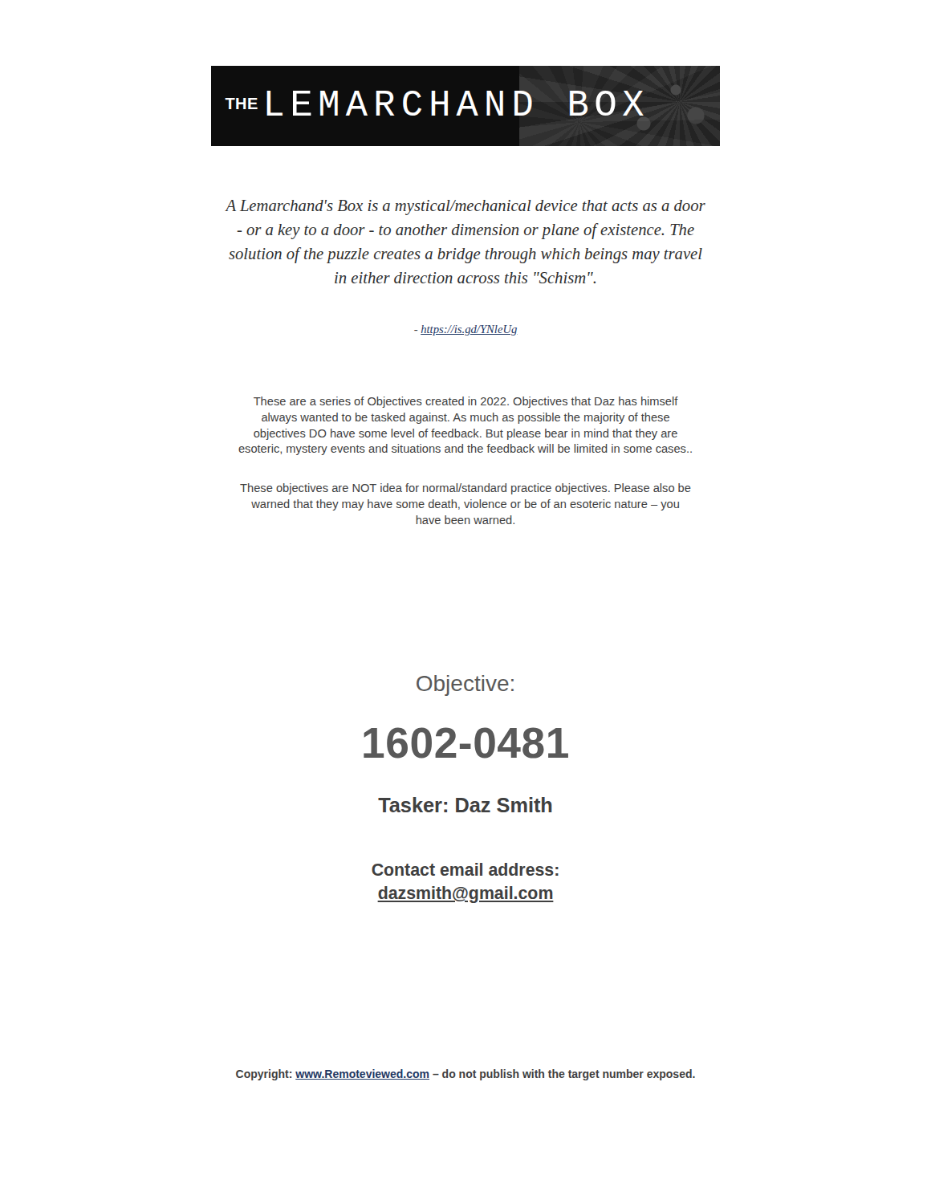THE LEMARCHAND BOX
A Lemarchand's Box is a mystical/mechanical device that acts as a door - or a key to a door - to another dimension or plane of existence. The solution of the puzzle creates a bridge through which beings may travel in either direction across this "Schism".
- https://is.gd/YNleUg
These are a series of Objectives created in 2022. Objectives that Daz has himself always wanted to be tasked against. As much as possible the majority of these objectives DO have some level of feedback. But please bear in mind that they are esoteric, mystery events and situations and the feedback will be limited in some cases..
These objectives are NOT idea for normal/standard practice objectives. Please also be warned that they may have some death, violence or be of an esoteric nature – you have been warned.
Objective:
1602-0481
Tasker: Daz Smith
Contact email address:
dazsmith@gmail.com
Copyright: www.Remoteviewed.com – do not publish with the target number exposed.